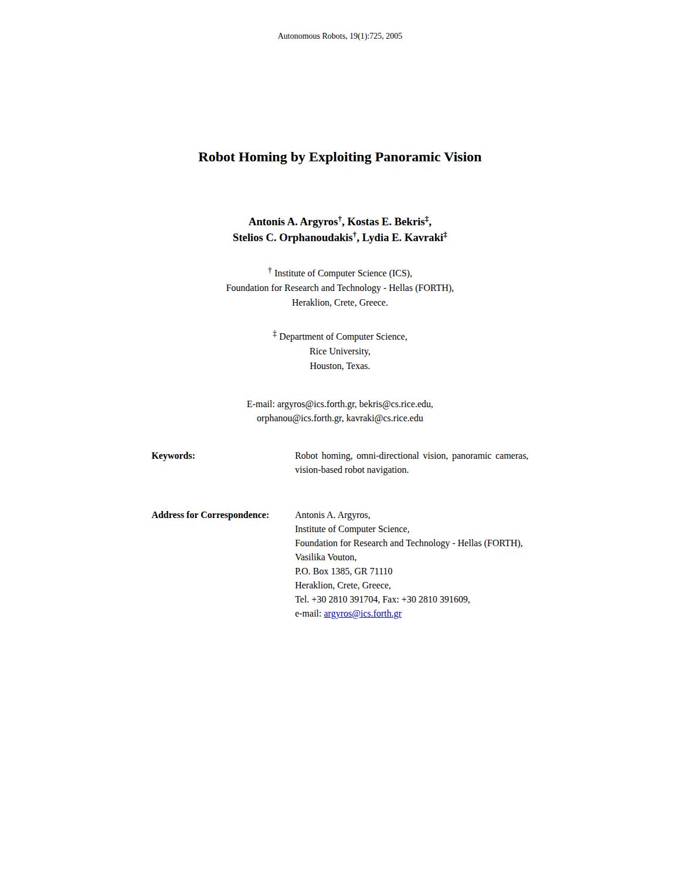Autonomous Robots, 19(1):725, 2005
Robot Homing by Exploiting Panoramic Vision
Antonis A. Argyros†, Kostas E. Bekris‡,
Stelios C. Orphanoudakis†, Lydia E. Kavraki‡
† Institute of Computer Science (ICS),
Foundation for Research and Technology - Hellas (FORTH),
Heraklion, Crete, Greece.
‡ Department of Computer Science,
Rice University,
Houston, Texas.
E-mail: argyros@ics.forth.gr, bekris@cs.rice.edu,
orphanou@ics.forth.gr, kavraki@cs.rice.edu
| Keywords: | Robot homing, omni-directional vision, panoramic cameras, vision-based robot navigation. |
| Address for Correspondence: | Antonis A. Argyros, Institute of Computer Science, Foundation for Research and Technology - Hellas (FORTH), Vasilika Vouton, P.O. Box 1385, GR 71110 Heraklion, Crete, Greece, Tel. +30 2810 391704, Fax: +30 2810 391609, e-mail: argyros@ics.forth.gr |